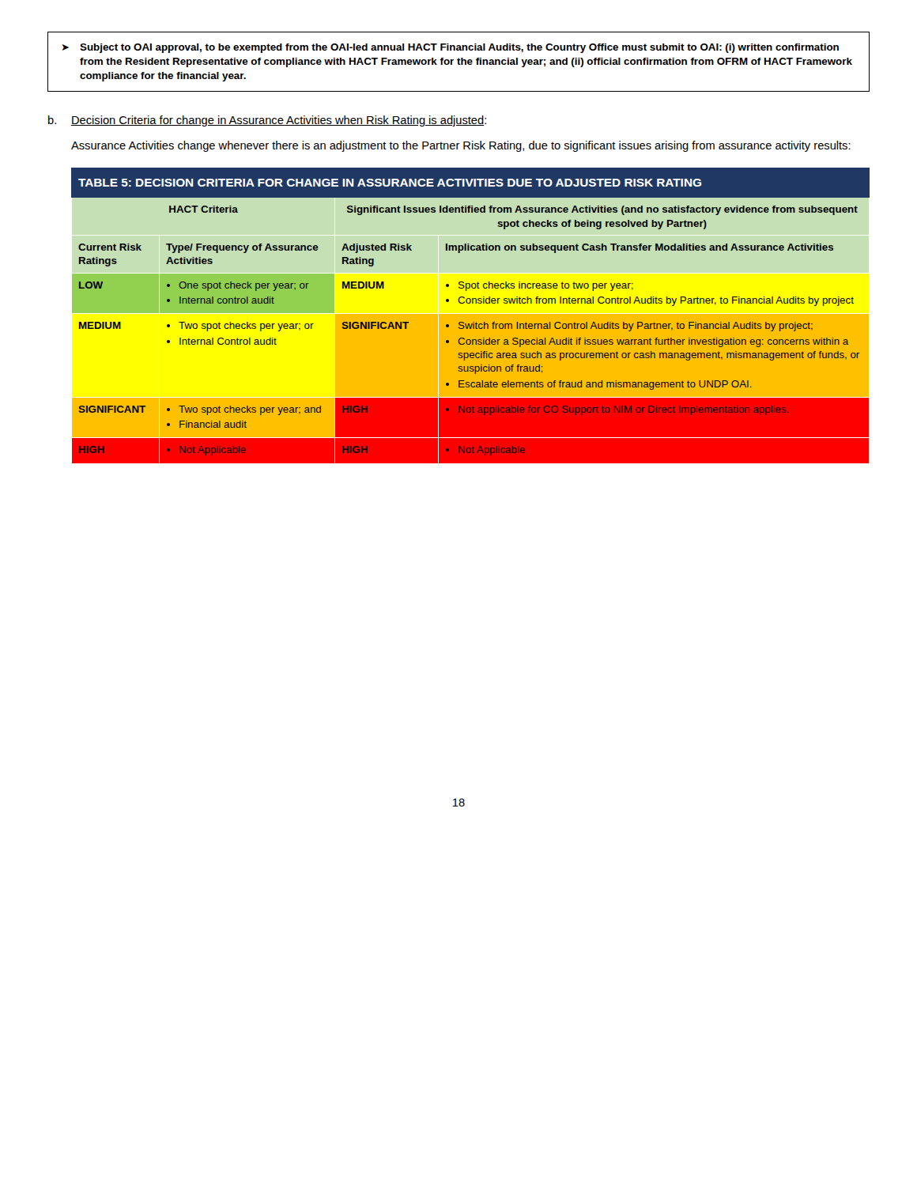Subject to OAI approval, to be exempted from the OAI-led annual HACT Financial Audits, the Country Office must submit to OAI: (i) written confirmation from the Resident Representative of compliance with HACT Framework for the financial year; and (ii) official confirmation from OFRM of HACT Framework compliance for the financial year.
b. Decision Criteria for change in Assurance Activities when Risk Rating is adjusted:
Assurance Activities change whenever there is an adjustment to the Partner Risk Rating, due to significant issues arising from assurance activity results:
| TABLE 5: DECISION CRITERIA FOR CHANGE IN ASSURANCE ACTIVITIES DUE TO ADJUSTED RISK RATING |
| HACT Criteria | Significant Issues Identified from Assurance Activities (and no satisfactory evidence from subsequent spot checks of being resolved by Partner) |
| Current Risk Ratings | Type/ Frequency of Assurance Activities | Adjusted Risk Rating | Implication on subsequent Cash Transfer Modalities and Assurance Activities |
| LOW | One spot check per year; or Internal control audit | MEDIUM | Spot checks increase to two per year; Consider switch from Internal Control Audits by Partner, to Financial Audits by project |
| MEDIUM | Two spot checks per year; or Internal Control audit | SIGNIFICANT | Switch from Internal Control Audits by Partner, to Financial Audits by project; Consider a Special Audit if issues warrant further investigation eg: concerns within a specific area such as procurement or cash management, mismanagement of funds, or suspicion of fraud; Escalate elements of fraud and mismanagement to UNDP OAI. |
| SIGNIFICANT | Two spot checks per year; and Financial audit | HIGH | Not applicable for CO Support to NIM or Direct Implementation applies. |
| HIGH | Not Applicable | HIGH | Not Applicable |
18